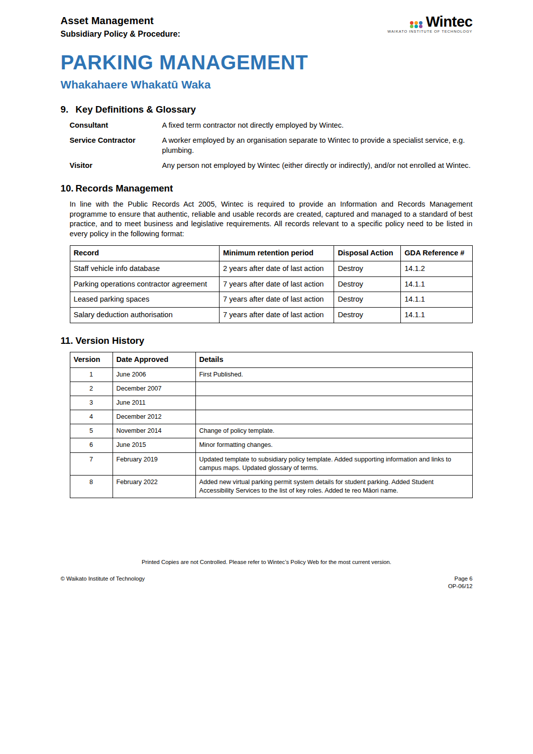Asset Management
Subsidiary Policy & Procedure:
Wintec WAIKATO INSTITUTE OF TECHNOLOGY
PARKING MANAGEMENT
Whakahaere Whakatū Waka
9. Key Definitions & Glossary
Consultant
A fixed term contractor not directly employed by Wintec.
Service Contractor
A worker employed by an organisation separate to Wintec to provide a specialist service, e.g. plumbing.
Visitor
Any person not employed by Wintec (either directly or indirectly), and/or not enrolled at Wintec.
10. Records Management
In line with the Public Records Act 2005, Wintec is required to provide an Information and Records Management programme to ensure that authentic, reliable and usable records are created, captured and managed to a standard of best practice, and to meet business and legislative requirements. All records relevant to a specific policy need to be listed in every policy in the following format:
| Record | Minimum retention period | Disposal Action | GDA Reference # |
| --- | --- | --- | --- |
| Staff vehicle info database | 2 years after date of last action | Destroy | 14.1.2 |
| Parking operations contractor agreement | 7 years after date of last action | Destroy | 14.1.1 |
| Leased parking spaces | 7 years after date of last action | Destroy | 14.1.1 |
| Salary deduction authorisation | 7 years after date of last action | Destroy | 14.1.1 |
11. Version History
| Version | Date Approved | Details |
| --- | --- | --- |
| 1 | June 2006 | First Published. |
| 2 | December 2007 | |
| 3 | June 2011 | |
| 4 | December 2012 | |
| 5 | November 2014 | Change of policy template. |
| 6 | June 2015 | Minor formatting changes. |
| 7 | February 2019 | Updated template to subsidiary policy template. Added supporting information and links to campus maps. Updated glossary of terms. |
| 8 | February 2022 | Added new virtual parking permit system details for student parking. Added Student Accessibility Services to the list of key roles. Added te reo Māori name. |
Printed Copies are not Controlled. Please refer to Wintec’s Policy Web for the most current version.
© Waikato Institute of Technology
Page 6
OP-06/12